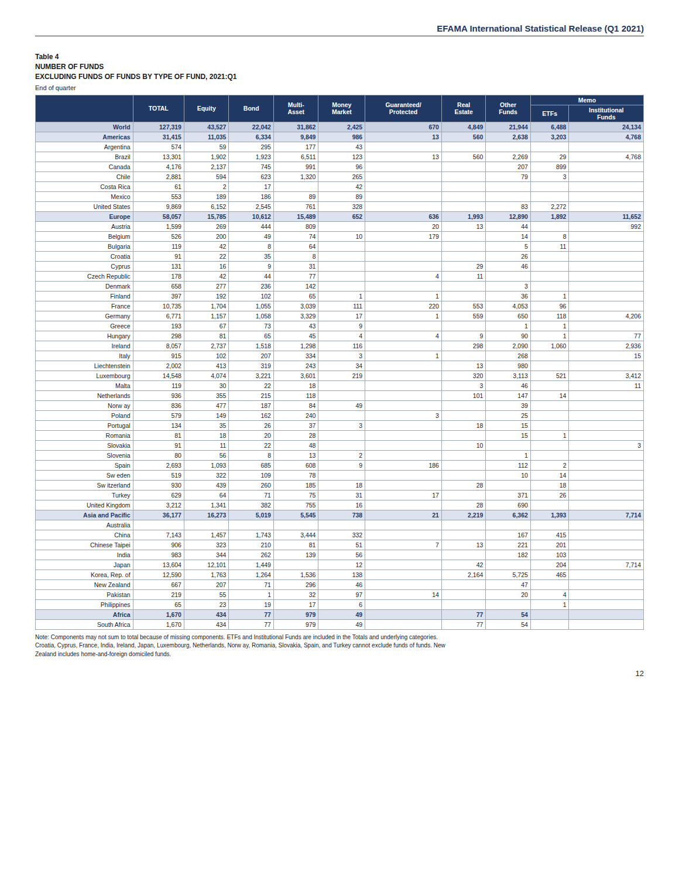EFAMA International Statistical Release (Q1 2021)
Table 4
NUMBER OF FUNDS
EXCLUDING FUNDS OF FUNDS BY TYPE OF FUND, 2021:Q1
End of quarter
| | TOTAL | Equity | Bond | Multi- Asset | Money Market | Guaranteed/ Protected | Real Estate | Other Funds | Memo |
| --- | --- | --- | --- | --- | --- | --- | --- | --- | --- |
| ETFs | Institutional Funds |
| World | 127,319 | 43,527 | 22,042 | 31,862 | 2,425 | 670 | 4,849 | 21,944 | 6,488 | 24,134 |
| Americas | 31,415 | 11,035 | 6,334 | 9,849 | 986 | 13 | 560 | 2,638 | 3,203 | 4,768 |
| Argentina | 574 | 59 | 295 | 177 | 43 | | | | | |
| Brazil | 13,301 | 1,902 | 1,923 | 6,511 | 123 | 13 | 560 | 2,269 | 29 | 4,768 |
| Canada | 4,176 | 2,137 | 745 | 991 | 96 | | | 207 | 899 | |
| Chile | 2,881 | 594 | 623 | 1,320 | 265 | | | 79 | 3 | |
| Costa Rica | 61 | 2 | 17 | | 42 | | | | | |
| Mexico | 553 | 189 | 186 | 89 | 89 | | | | | |
| United States | 9,869 | 6,152 | 2,545 | 761 | 328 | | | 83 | 2,272 | |
| Europe | 58,057 | 15,785 | 10,612 | 15,489 | 652 | 636 | 1,993 | 12,890 | 1,892 | 11,652 |
| Austria | 1,599 | 269 | 444 | 809 | | 20 | 13 | 44 | | 992 |
| Belgium | 526 | 200 | 49 | 74 | 10 | 179 | | 14 | 8 | |
| Bulgaria | 119 | 42 | 8 | 64 | | | | 5 | 11 | |
| Croatia | 91 | 22 | 35 | 8 | | | | 26 | | |
| Cyprus | 131 | 16 | 9 | 31 | | | 29 | 46 | | |
| Czech Republic | 178 | 42 | 44 | 77 | | 4 | 11 | | | |
| Denmark | 658 | 277 | 236 | 142 | | | | 3 | | |
| Finland | 397 | 192 | 102 | 65 | 1 | 1 | | 36 | 1 | |
| France | 10,735 | 1,704 | 1,055 | 3,039 | 111 | 220 | 553 | 4,053 | 96 | |
| Germany | 6,771 | 1,157 | 1,058 | 3,329 | 17 | 1 | 559 | 650 | 118 | 4,206 |
| Greece | 193 | 67 | 73 | 43 | 9 | | | 1 | 1 | |
| Hungary | 298 | 81 | 65 | 45 | 4 | 4 | 9 | 90 | 1 | 77 |
| Ireland | 8,057 | 2,737 | 1,518 | 1,298 | 116 | | 298 | 2,090 | 1,060 | 2,936 |
| Italy | 915 | 102 | 207 | 334 | 3 | 1 | | 268 | | 15 |
| Liechtenstein | 2,002 | 413 | 319 | 243 | 34 | | 13 | 980 | | |
| Luxembourg | 14,548 | 4,074 | 3,221 | 3,601 | 219 | | 320 | 3,113 | 521 | 3,412 |
| Malta | 119 | 30 | 22 | 18 | | | 3 | 46 | | 11 |
| Netherlands | 936 | 355 | 215 | 118 | | | 101 | 147 | 14 | |
| Norw ay | 836 | 477 | 187 | 84 | 49 | | | 39 | | |
| Poland | 579 | 149 | 162 | 240 | | 3 | | 25 | | |
| Portugal | 134 | 35 | 26 | 37 | 3 | | 18 | 15 | | |
| Romania | 81 | 18 | 20 | 28 | | | | 15 | 1 | |
| Slovakia | 91 | 11 | 22 | 48 | | | 10 | | | 3 |
| Slovenia | 80 | 56 | 8 | 13 | 2 | | | 1 | | |
| Spain | 2,693 | 1,093 | 685 | 608 | 9 | 186 | | 112 | 2 | |
| Sw eden | 519 | 322 | 109 | 78 | | | | 10 | 14 | |
| Sw itzerland | 930 | 439 | 260 | 185 | 18 | | 28 | | 18 | |
| Turkey | 629 | 64 | 71 | 75 | 31 | 17 | | 371 | 26 | |
| United Kingdom | 3,212 | 1,341 | 382 | 755 | 16 | | 28 | 690 | | |
| Asia and Pacific | 36,177 | 16,273 | 5,019 | 5,545 | 738 | 21 | 2,219 | 6,362 | 1,393 | 7,714 |
| Australia | | | | | | | | | | |
| China | 7,143 | 1,457 | 1,743 | 3,444 | 332 | | | 167 | 415 | |
| Chinese Taipei | 906 | 323 | 210 | 81 | 51 | 7 | 13 | 221 | 201 | |
| India | 983 | 344 | 262 | 139 | 56 | | | 182 | 103 | |
| Japan | 13,604 | 12,101 | 1,449 | | 12 | | 42 | | 204 | 7,714 |
| Korea, Rep. of | 12,590 | 1,763 | 1,264 | 1,536 | 138 | | 2,164 | 5,725 | 465 | |
| New Zealand | 667 | 207 | 71 | 296 | 46 | | | 47 | | |
| Pakistan | 219 | 55 | 1 | 32 | 97 | 14 | | 20 | 4 | |
| Philippines | 65 | 23 | 19 | 17 | 6 | | | | 1 | |
| Africa | 1,670 | 434 | 77 | 979 | 49 | | 77 | 54 | | |
| South Africa | 1,670 | 434 | 77 | 979 | 49 | | 77 | 54 | | |
Note: Components may not sum to total because of missing components. ETFs and Institutional Funds are included in the Totals and underlying categories.
Croatia, Cyprus, France, India, Ireland, Japan, Luxembourg, Netherlands, Norw ay, Romania, Slovakia, Spain, and Turkey cannot exclude funds of funds. New
Zealand includes home-and-foreign domiciled funds.
12